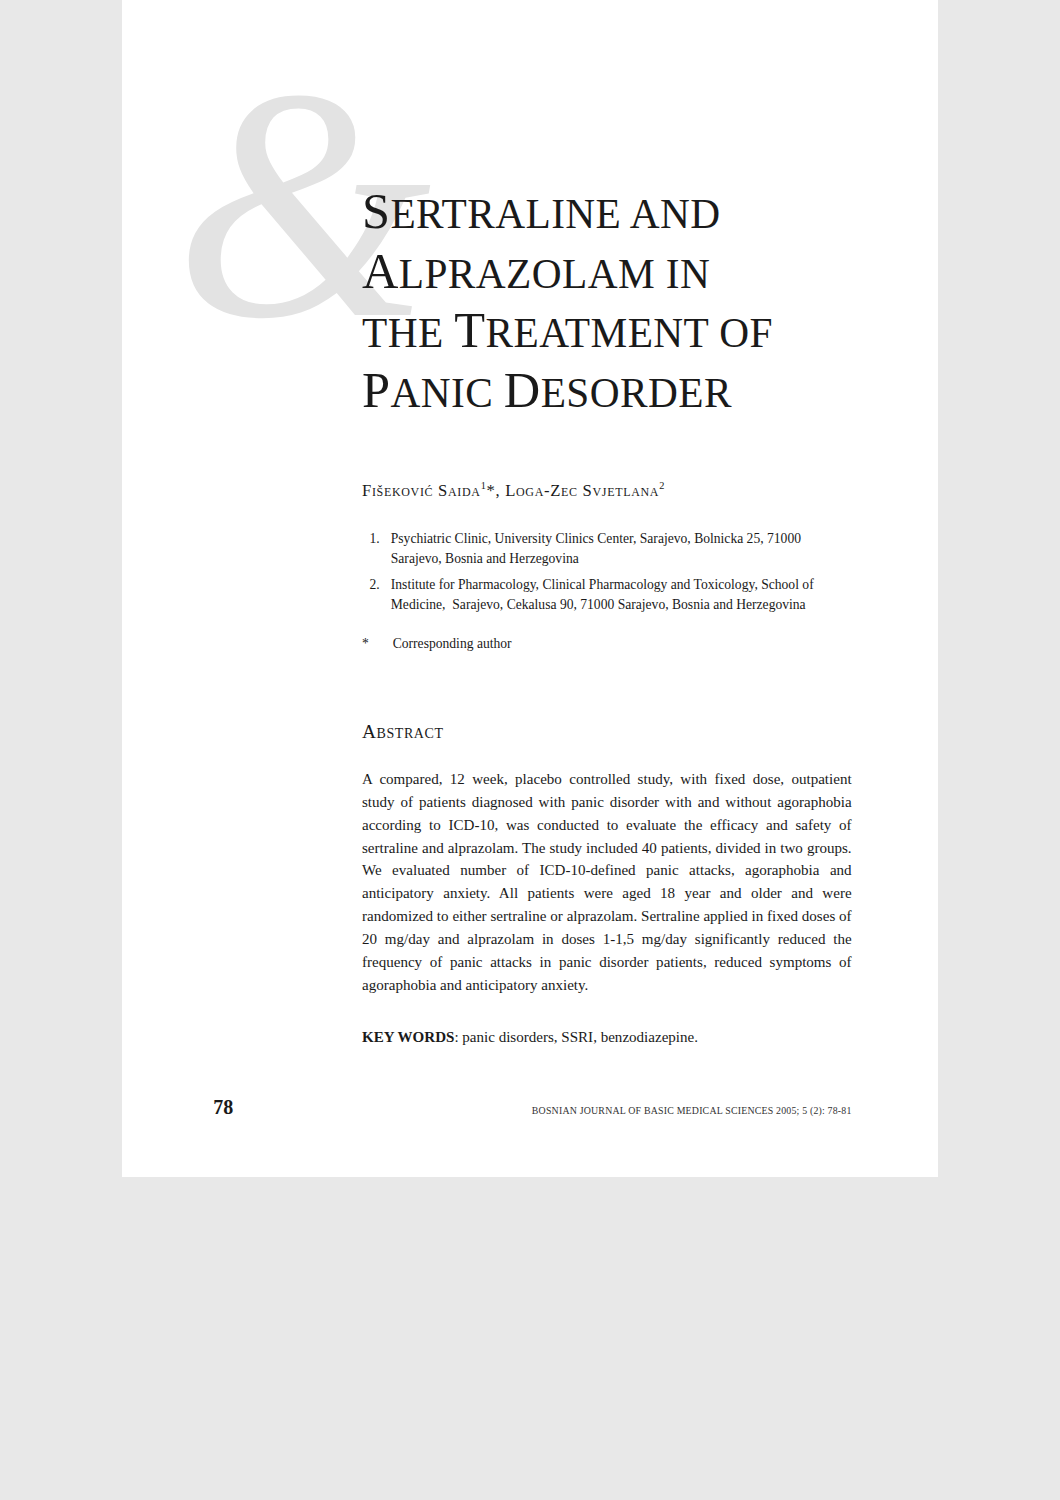&
Sertraline and
Alprazolam in
the Treatment of
Panic Desorder
Fišeković Saida1*, Loga-Zec Svjetlana2
Psychiatric Clinic, University Clinics Center, Sarajevo, Bolnicka 25, 71000 Sarajevo, Bosnia and Herzegovina
Institute for Pharmacology, Clinical Pharmacology and Toxicology, School of Medicine, Sarajevo, Cekalusa 90, 71000 Sarajevo, Bosnia and Herzegovina
* Corresponding author
Abstract
A compared, 12 week, placebo controlled study, with fixed dose, outpatient study of patients diagnosed with panic disorder with and without agoraphobia according to ICD-10, was conducted to evaluate the efficacy and safety of sertraline and alprazolam. The study included 40 patients, divided in two groups. We evaluated number of ICD-10-defined panic attacks, agoraphobia and anticipatory anxiety. All patients were aged 18 year and older and were randomized to either sertraline or alprazolam. Sertraline applied in fixed doses of 20 mg/day and alprazolam in doses 1-1,5 mg/day significantly reduced the frequency of panic attacks in panic disorder patients, reduced symptoms of agoraphobia and anticipatory anxiety.
KEY WORDS: panic disorders, SSRI, benzodiazepine.
78 Bosnian Journal of Basic Medical Sciences 2005; 5 (2): 78-81